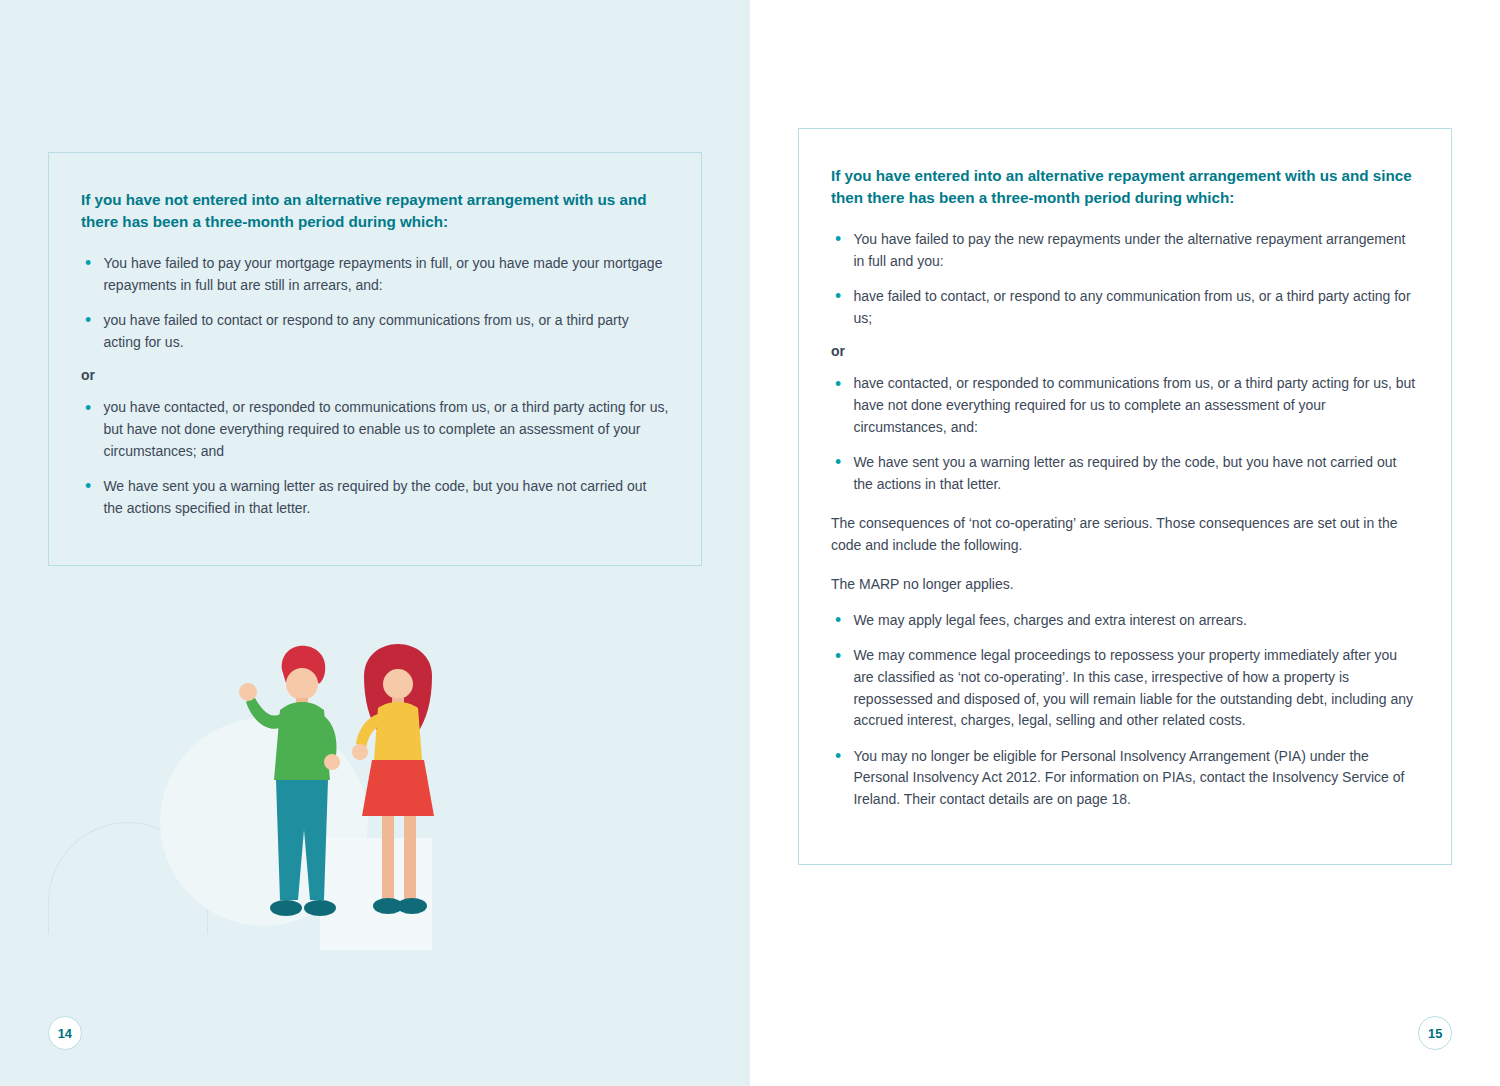If you have not entered into an alternative repayment arrangement with us and there has been a three-month period during which:
You have failed to pay your mortgage repayments in full, or you have made your mortgage repayments in full but are still in arrears, and:
you have failed to contact or respond to any communications from us, or a third party acting for us.
or
you have contacted, or responded to communications from us, or a third party acting for us, but have not done everything required to enable us to complete an assessment of your circumstances; and
We have sent you a warning letter as required by the code, but you have not carried out the actions specified in that letter.
14
If you have entered into an alternative repayment arrangement with us and since then there has been a three-month period during which:
You have failed to pay the new repayments under the alternative repayment arrangement in full and you:
have failed to contact, or respond to any communication from us, or a third party acting for us;
or
have contacted, or responded to communications from us, or a third party acting for us, but have not done everything required for us to complete an assessment of your circumstances, and:
We have sent you a warning letter as required by the code, but you have not carried out the actions in that letter.
The consequences of ‘not co-operating’ are serious. Those consequences are set out in the code and include the following.
The MARP no longer applies.
We may apply legal fees, charges and extra interest on arrears.
We may commence legal proceedings to repossess your property immediately after you are classified as ‘not co-operating’. In this case, irrespective of how a property is repossessed and disposed of, you will remain liable for the outstanding debt, including any accrued interest, charges, legal, selling and other related costs.
You may no longer be eligible for Personal Insolvency Arrangement (PIA) under the Personal Insolvency Act 2012. For information on PIAs, contact the Insolvency Service of Ireland. Their contact details are on page 18.
15